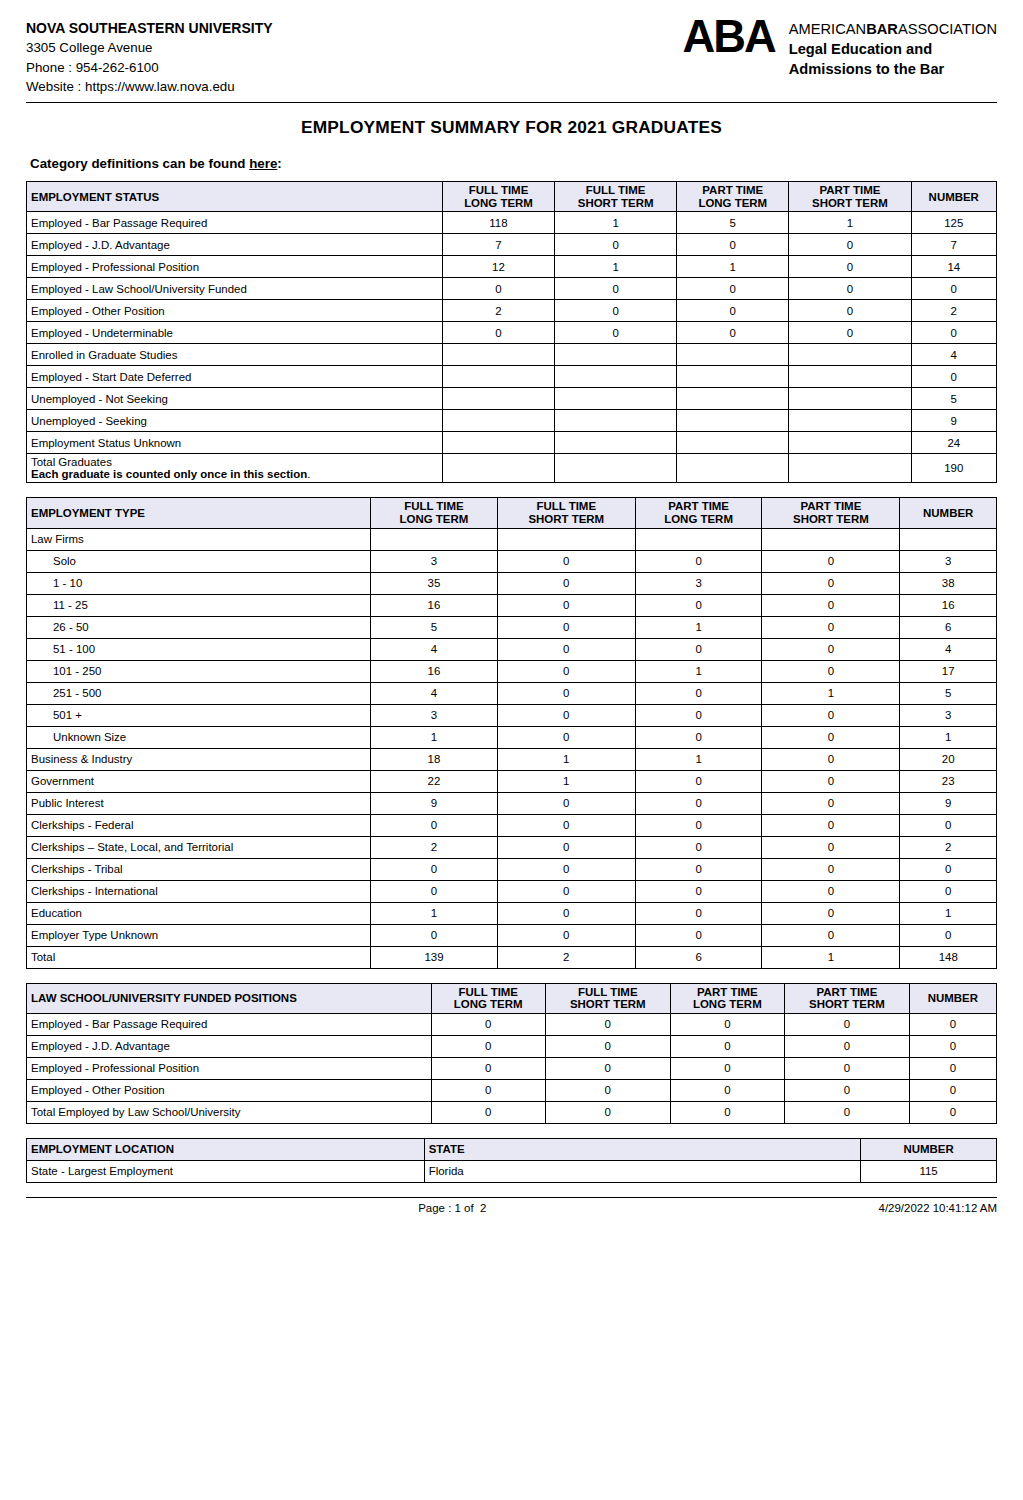NOVA SOUTHEASTERN UNIVERSITY
3305 College Avenue
Phone : 954-262-6100
Website : https://www.law.nova.edu
ABA
AMERICANBARASSOCIATION
Legal Education and
Admissions to the Bar
EMPLOYMENT SUMMARY FOR 2021 GRADUATES
Category definitions can be found here:
| EMPLOYMENT STATUS | FULL TIME LONG TERM | FULL TIME SHORT TERM | PART TIME LONG TERM | PART TIME SHORT TERM | NUMBER |
| --- | --- | --- | --- | --- | --- |
| Employed - Bar Passage Required | 118 | 1 | 5 | 1 | 125 |
| Employed - J.D. Advantage | 7 | 0 | 0 | 0 | 7 |
| Employed - Professional Position | 12 | 1 | 1 | 0 | 14 |
| Employed - Law School/University Funded | 0 | 0 | 0 | 0 | 0 |
| Employed - Other Position | 2 | 0 | 0 | 0 | 2 |
| Employed - Undeterminable | 0 | 0 | 0 | 0 | 0 |
| Enrolled in Graduate Studies | | | | | 4 |
| Employed - Start Date Deferred | | | | | 0 |
| Unemployed - Not Seeking | | | | | 5 |
| Unemployed - Seeking | | | | | 9 |
| Employment Status Unknown | | | | | 24 |
| Total Graduates Each graduate is counted only once in this section . | | | | | 190 |
| EMPLOYMENT TYPE | FULL TIME LONG TERM | FULL TIME SHORT TERM | PART TIME LONG TERM | PART TIME SHORT TERM | NUMBER |
| --- | --- | --- | --- | --- | --- |
| Law Firms | | | | | |
| Solo | 3 | 0 | 0 | 0 | 3 |
| 1 - 10 | 35 | 0 | 3 | 0 | 38 |
| 11 - 25 | 16 | 0 | 0 | 0 | 16 |
| 26 - 50 | 5 | 0 | 1 | 0 | 6 |
| 51 - 100 | 4 | 0 | 0 | 0 | 4 |
| 101 - 250 | 16 | 0 | 1 | 0 | 17 |
| 251 - 500 | 4 | 0 | 0 | 1 | 5 |
| 501 + | 3 | 0 | 0 | 0 | 3 |
| Unknown Size | 1 | 0 | 0 | 0 | 1 |
| Business & Industry | 18 | 1 | 1 | 0 | 20 |
| Government | 22 | 1 | 0 | 0 | 23 |
| Public Interest | 9 | 0 | 0 | 0 | 9 |
| Clerkships - Federal | 0 | 0 | 0 | 0 | 0 |
| Clerkships – State, Local, and Territorial | 2 | 0 | 0 | 0 | 2 |
| Clerkships - Tribal | 0 | 0 | 0 | 0 | 0 |
| Clerkships - International | 0 | 0 | 0 | 0 | 0 |
| Education | 1 | 0 | 0 | 0 | 1 |
| Employer Type Unknown | 0 | 0 | 0 | 0 | 0 |
| Total | 139 | 2 | 6 | 1 | 148 |
| LAW SCHOOL/UNIVERSITY FUNDED POSITIONS | FULL TIME LONG TERM | FULL TIME SHORT TERM | PART TIME LONG TERM | PART TIME SHORT TERM | NUMBER |
| --- | --- | --- | --- | --- | --- |
| Employed - Bar Passage Required | 0 | 0 | 0 | 0 | 0 |
| Employed - J.D. Advantage | 0 | 0 | 0 | 0 | 0 |
| Employed - Professional Position | 0 | 0 | 0 | 0 | 0 |
| Employed - Other Position | 0 | 0 | 0 | 0 | 0 |
| Total Employed by Law School/University | 0 | 0 | 0 | 0 | 0 |
| EMPLOYMENT LOCATION | STATE | NUMBER |
| --- | --- | --- |
| State - Largest Employment | Florida | 115 |
Page : 1 of 2
4/29/2022 10:41:12 AM